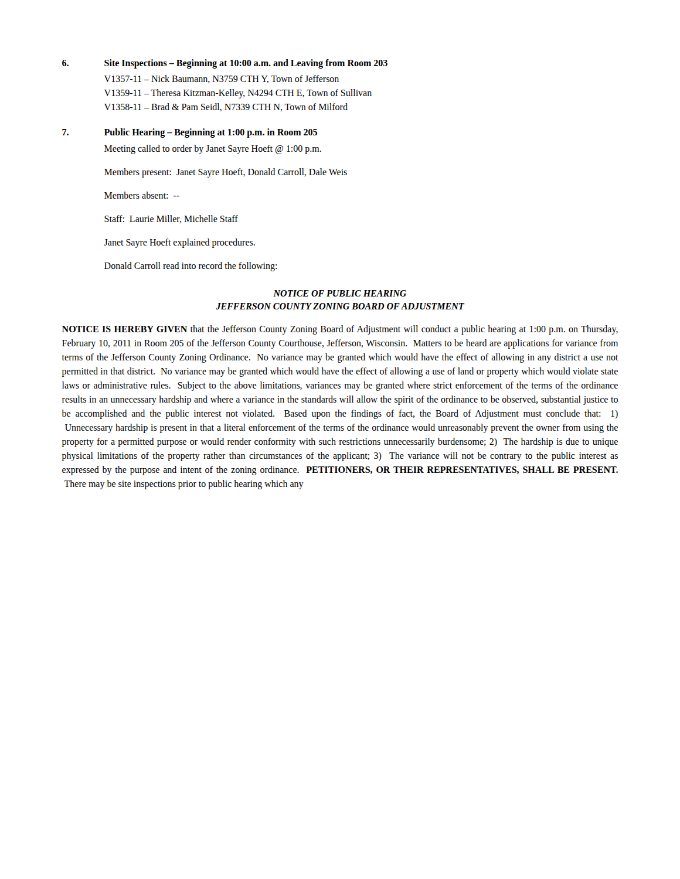6. Site Inspections – Beginning at 10:00 a.m. and Leaving from Room 203
V1357-11 – Nick Baumann, N3759 CTH Y, Town of Jefferson
V1359-11 – Theresa Kitzman-Kelley, N4294 CTH E, Town of Sullivan
V1358-11 – Brad & Pam Seidl, N7339 CTH N, Town of Milford
7. Public Hearing – Beginning at 1:00 p.m. in Room 205
Meeting called to order by Janet Sayre Hoeft @ 1:00 p.m.
Members present: Janet Sayre Hoeft, Donald Carroll, Dale Weis
Members absent: --
Staff: Laurie Miller, Michelle Staff
Janet Sayre Hoeft explained procedures.
Donald Carroll read into record the following:
NOTICE OF PUBLIC HEARING JEFFERSON COUNTY ZONING BOARD OF ADJUSTMENT
NOTICE IS HEREBY GIVEN that the Jefferson County Zoning Board of Adjustment will conduct a public hearing at 1:00 p.m. on Thursday, February 10, 2011 in Room 205 of the Jefferson County Courthouse, Jefferson, Wisconsin. Matters to be heard are applications for variance from terms of the Jefferson County Zoning Ordinance. No variance may be granted which would have the effect of allowing in any district a use not permitted in that district. No variance may be granted which would have the effect of allowing a use of land or property which would violate state laws or administrative rules. Subject to the above limitations, variances may be granted where strict enforcement of the terms of the ordinance results in an unnecessary hardship and where a variance in the standards will allow the spirit of the ordinance to be observed, substantial justice to be accomplished and the public interest not violated. Based upon the findings of fact, the Board of Adjustment must conclude that: 1) Unnecessary hardship is present in that a literal enforcement of the terms of the ordinance would unreasonably prevent the owner from using the property for a permitted purpose or would render conformity with such restrictions unnecessarily burdensome; 2) The hardship is due to unique physical limitations of the property rather than circumstances of the applicant; 3) The variance will not be contrary to the public interest as expressed by the purpose and intent of the zoning ordinance. PETITIONERS, OR THEIR REPRESENTATIVES, SHALL BE PRESENT. There may be site inspections prior to public hearing which any